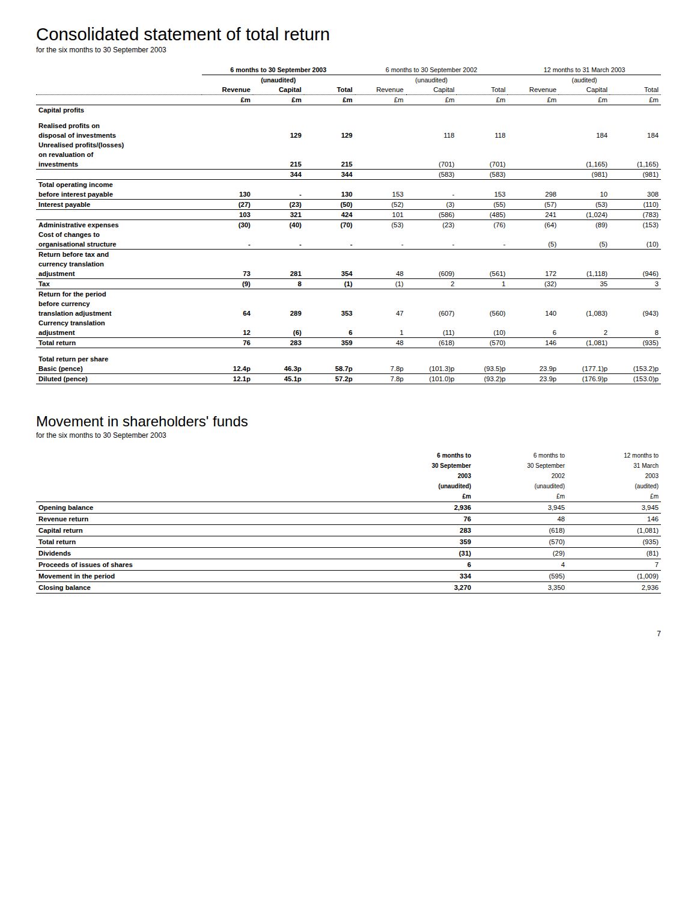Consolidated statement of total return
for the six months to 30 September 2003
| | 6 months to 30 September 2003 | 6 months to 30 September 2002 | 12 months to 31 March 2003 |
| --- | --- | --- | --- |
| | (unaudited) | (unaudited) | (audited) |
| | Revenue | Capital | Total | Revenue | Capital | Total | Revenue | Capital | Total |
| | £m | £m | £m | £m | £m | £m | £m | £m | £m |
| Capital profits | | | | | | | | | |
| Realised profits on | | | | | | | | | |
| disposal of investments | | 129 | 129 | | 118 | 118 | | 184 | 184 |
| Unrealised profits/(losses) | | | | | | | | | |
| on revaluation of | | | | | | | | | |
| investments | | 215 | 215 | | (701) | (701) | | (1,165) | (1,165) |
| | | 344 | 344 | | (583) | (583) | | (981) | (981) |
| Total operating income | | | | | | | | | |
| before interest payable | 130 | - | 130 | 153 | - | 153 | 298 | 10 | 308 |
| Interest payable | (27) | (23) | (50) | (52) | (3) | (55) | (57) | (53) | (110) |
| | 103 | 321 | 424 | 101 | (586) | (485) | 241 | (1,024) | (783) |
| Administrative expenses | (30) | (40) | (70) | (53) | (23) | (76) | (64) | (89) | (153) |
| Cost of changes to | | | | | | | | | |
| organisational structure | - | - | - | - | - | - | (5) | (5) | (10) |
| Return before tax and | | | | | | | | | |
| currency translation | | | | | | | | | |
| adjustment | 73 | 281 | 354 | 48 | (609) | (561) | 172 | (1,118) | (946) |
| Tax | (9) | 8 | (1) | (1) | 2 | 1 | (32) | 35 | 3 |
| Return for the period | | | | | | | | | |
| before currency | | | | | | | | | |
| translation adjustment | 64 | 289 | 353 | 47 | (607) | (560) | 140 | (1,083) | (943) |
| Currency translation | | | | | | | | | |
| adjustment | 12 | (6) | 6 | 1 | (11) | (10) | 6 | 2 | 8 |
| Total return | 76 | 283 | 359 | 48 | (618) | (570) | 146 | (1,081) | (935) |
| Total return per share | | | | | | | | | |
| Basic (pence) | 12.4p | 46.3p | 58.7p | 7.8p | (101.3)p | (93.5)p | 23.9p | (177.1)p | (153.2)p |
| Diluted (pence) | 12.1p | 45.1p | 57.2p | 7.8p | (101.0)p | (93.2)p | 23.9p | (176.9)p | (153.0)p |
Movement in shareholders' funds
for the six months to 30 September 2003
| | 6 months to | 6 months to | 12 months to |
| --- | --- | --- | --- |
| | 30 September | 30 September | 31 March |
| | 2003 | 2002 | 2003 |
| | (unaudited) | (unaudited) | (audited) |
| | £m | £m | £m |
| Opening balance | 2,936 | 3,945 | 3,945 |
| Revenue return | 76 | 48 | 146 |
| Capital return | 283 | (618) | (1,081) |
| Total return | 359 | (570) | (935) |
| Dividends | (31) | (29) | (81) |
| Proceeds of issues of shares | 6 | 4 | 7 |
| Movement in the period | 334 | (595) | (1,009) |
| Closing balance | 3,270 | 3,350 | 2,936 |
7